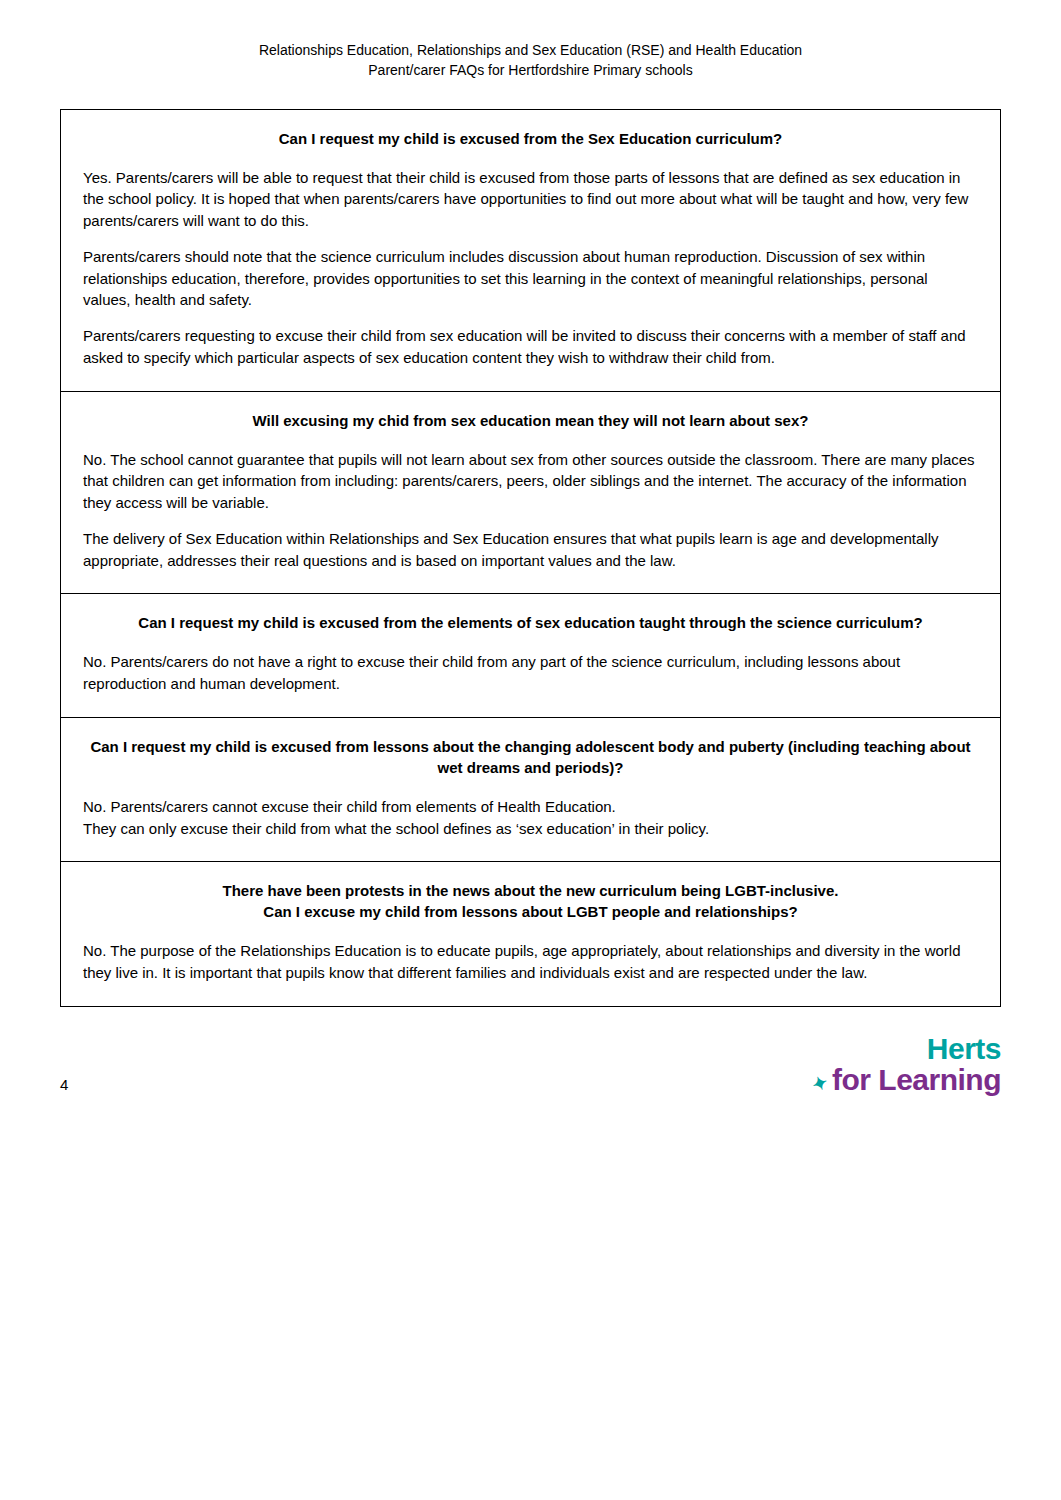Relationships Education, Relationships and Sex Education (RSE) and Health Education
Parent/carer FAQs for Hertfordshire Primary schools
Can I request my child is excused from the Sex Education curriculum?
Yes. Parents/carers will be able to request that their child is excused from those parts of lessons that are defined as sex education in the school policy. It is hoped that when parents/carers have opportunities to find out more about what will be taught and how, very few parents/carers will want to do this.
Parents/carers should note that the science curriculum includes discussion about human reproduction. Discussion of sex within relationships education, therefore, provides opportunities to set this learning in the context of meaningful relationships, personal values, health and safety.
Parents/carers requesting to excuse their child from sex education will be invited to discuss their concerns with a member of staff and asked to specify which particular aspects of sex education content they wish to withdraw their child from.
Will excusing my chid from sex education mean they will not learn about sex?
No. The school cannot guarantee that pupils will not learn about sex from other sources outside the classroom. There are many places that children can get information from including: parents/carers, peers, older siblings and the internet. The accuracy of the information they access will be variable.
The delivery of Sex Education within Relationships and Sex Education ensures that what pupils learn is age and developmentally appropriate, addresses their real questions and is based on important values and the law.
Can I request my child is excused from the elements of sex education taught through the science curriculum?
No. Parents/carers do not have a right to excuse their child from any part of the science curriculum, including lessons about reproduction and human development.
Can I request my child is excused from lessons about the changing adolescent body and puberty (including teaching about wet dreams and periods)?
No. Parents/carers cannot excuse their child from elements of Health Education.
They can only excuse their child from what the school defines as ‘sex education’ in their policy.
There have been protests in the news about the new curriculum being LGBT-inclusive.
Can I excuse my child from lessons about LGBT people and relationships?
No. The purpose of the Relationships Education is to educate pupils, age appropriately, about relationships and diversity in the world they live in. It is important that pupils know that different families and individuals exist and are respected under the law.
4
Herts
✦for Learning